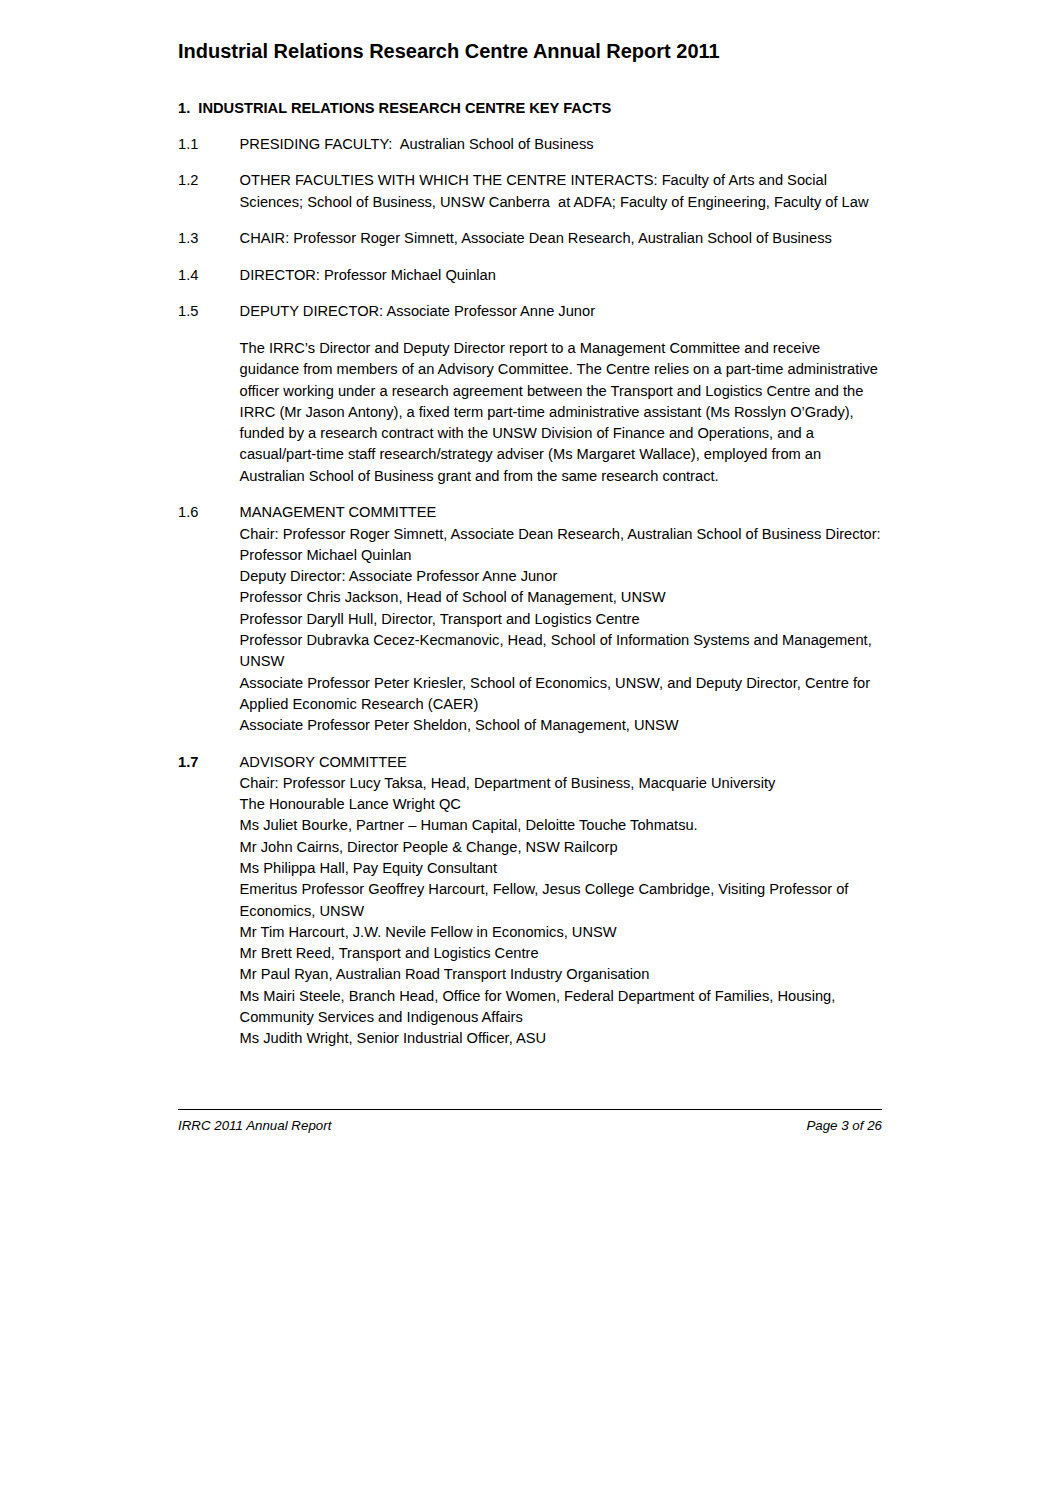Industrial Relations Research Centre Annual Report 2011
1. INDUSTRIAL RELATIONS RESEARCH CENTRE KEY FACTS
1.1
PRESIDING FACULTY: Australian School of Business
1.2
OTHER FACULTIES WITH WHICH THE CENTRE INTERACTS: Faculty of Arts and Social Sciences; School of Business, UNSW Canberra at ADFA; Faculty of Engineering, Faculty of Law
1.3
CHAIR: Professor Roger Simnett, Associate Dean Research, Australian School of Business
1.4
DIRECTOR: Professor Michael Quinlan
1.5
DEPUTY DIRECTOR: Associate Professor Anne Junor
The IRRC’s Director and Deputy Director report to a Management Committee and receive guidance from members of an Advisory Committee. The Centre relies on a part-time administrative officer working under a research agreement between the Transport and Logistics Centre and the IRRC (Mr Jason Antony), a fixed term part-time administrative assistant (Ms Rosslyn O’Grady), funded by a research contract with the UNSW Division of Finance and Operations, and a casual/part-time staff research/strategy adviser (Ms Margaret Wallace), employed from an Australian School of Business grant and from the same research contract.
1.6
MANAGEMENT COMMITTEE
Chair: Professor Roger Simnett, Associate Dean Research, Australian School of Business Director: Professor Michael Quinlan
Deputy Director: Associate Professor Anne Junor
Professor Chris Jackson, Head of School of Management, UNSW
Professor Daryll Hull, Director, Transport and Logistics Centre
Professor Dubravka Cecez-Kecmanovic, Head, School of Information Systems and Management, UNSW
Associate Professor Peter Kriesler, School of Economics, UNSW, and Deputy Director, Centre for Applied Economic Research (CAER)
Associate Professor Peter Sheldon, School of Management, UNSW
1.7
ADVISORY COMMITTEE
Chair: Professor Lucy Taksa, Head, Department of Business, Macquarie University
The Honourable Lance Wright QC
Ms Juliet Bourke, Partner – Human Capital, Deloitte Touche Tohmatsu.
Mr John Cairns, Director People & Change, NSW Railcorp
Ms Philippa Hall, Pay Equity Consultant
Emeritus Professor Geoffrey Harcourt, Fellow, Jesus College Cambridge, Visiting Professor of Economics, UNSW
Mr Tim Harcourt, J.W. Nevile Fellow in Economics, UNSW
Mr Brett Reed, Transport and Logistics Centre
Mr Paul Ryan, Australian Road Transport Industry Organisation
Ms Mairi Steele, Branch Head, Office for Women, Federal Department of Families, Housing, Community Services and Indigenous Affairs
Ms Judith Wright, Senior Industrial Officer, ASU
IRRC 2011 Annual Report Page 3 of 26